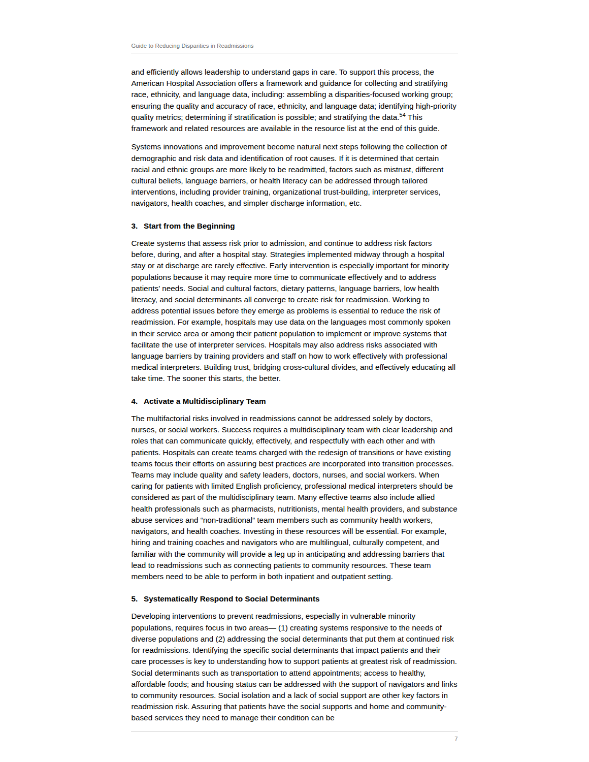Guide to Reducing Disparities in Readmissions
and efficiently allows leadership to understand gaps in care. To support this process, the American Hospital Association offers a framework and guidance for collecting and stratifying race, ethnicity, and language data, including: assembling a disparities-focused working group; ensuring the quality and accuracy of race, ethnicity, and language data; identifying high-priority quality metrics; determining if stratification is possible; and stratifying the data.54 This framework and related resources are available in the resource list at the end of this guide.
Systems innovations and improvement become natural next steps following the collection of demographic and risk data and identification of root causes. If it is determined that certain racial and ethnic groups are more likely to be readmitted, factors such as mistrust, different cultural beliefs, language barriers, or health literacy can be addressed through tailored interventions, including provider training, organizational trust-building, interpreter services, navigators, health coaches, and simpler discharge information, etc.
3. Start from the Beginning
Create systems that assess risk prior to admission, and continue to address risk factors before, during, and after a hospital stay. Strategies implemented midway through a hospital stay or at discharge are rarely effective. Early intervention is especially important for minority populations because it may require more time to communicate effectively and to address patients’ needs. Social and cultural factors, dietary patterns, language barriers, low health literacy, and social determinants all converge to create risk for readmission. Working to address potential issues before they emerge as problems is essential to reduce the risk of readmission. For example, hospitals may use data on the languages most commonly spoken in their service area or among their patient population to implement or improve systems that facilitate the use of interpreter services. Hospitals may also address risks associated with language barriers by training providers and staff on how to work effectively with professional medical interpreters. Building trust, bridging cross-cultural divides, and effectively educating all take time. The sooner this starts, the better.
4. Activate a Multidisciplinary Team
The multifactorial risks involved in readmissions cannot be addressed solely by doctors, nurses, or social workers. Success requires a multidisciplinary team with clear leadership and roles that can communicate quickly, effectively, and respectfully with each other and with patients. Hospitals can create teams charged with the redesign of transitions or have existing teams focus their efforts on assuring best practices are incorporated into transition processes. Teams may include quality and safety leaders, doctors, nurses, and social workers. When caring for patients with limited English proficiency, professional medical interpreters should be considered as part of the multidisciplinary team. Many effective teams also include allied health professionals such as pharmacists, nutritionists, mental health providers, and substance abuse services and “non-traditional” team members such as community health workers, navigators, and health coaches. Investing in these resources will be essential. For example, hiring and training coaches and navigators who are multilingual, culturally competent, and familiar with the community will provide a leg up in anticipating and addressing barriers that lead to readmissions such as connecting patients to community resources. These team members need to be able to perform in both inpatient and outpatient setting.
5. Systematically Respond to Social Determinants
Developing interventions to prevent readmissions, especially in vulnerable minority populations, requires focus in two areas— (1) creating systems responsive to the needs of diverse populations and (2) addressing the social determinants that put them at continued risk for readmissions. Identifying the specific social determinants that impact patients and their care processes is key to understanding how to support patients at greatest risk of readmission. Social determinants such as transportation to attend appointments; access to healthy, affordable foods; and housing status can be addressed with the support of navigators and links to community resources. Social isolation and a lack of social support are other key factors in readmission risk. Assuring that patients have the social supports and home and community-based services they need to manage their condition can be
7